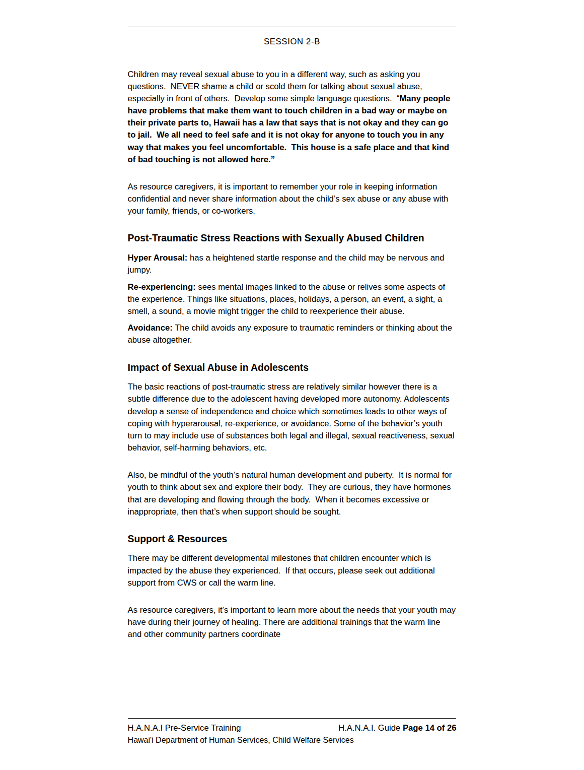SESSION 2-B
Children may reveal sexual abuse to you in a different way, such as asking you questions. NEVER shame a child or scold them for talking about sexual abuse, especially in front of others. Develop some simple language questions. “Many people have problems that make them want to touch children in a bad way or maybe on their private parts to, Hawaii has a law that says that is not okay and they can go to jail. We all need to feel safe and it is not okay for anyone to touch you in any way that makes you feel uncomfortable. This house is a safe place and that kind of bad touching is not allowed here.”
As resource caregivers, it is important to remember your role in keeping information confidential and never share information about the child’s sex abuse or any abuse with your family, friends, or co-workers.
Post-Traumatic Stress Reactions with Sexually Abused Children
Hyper Arousal: has a heightened startle response and the child may be nervous and jumpy.
Re-experiencing: sees mental images linked to the abuse or relives some aspects of the experience. Things like situations, places, holidays, a person, an event, a sight, a smell, a sound, a movie might trigger the child to reexperience their abuse.
Avoidance: The child avoids any exposure to traumatic reminders or thinking about the abuse altogether.
Impact of Sexual Abuse in Adolescents
The basic reactions of post-traumatic stress are relatively similar however there is a subtle difference due to the adolescent having developed more autonomy. Adolescents develop a sense of independence and choice which sometimes leads to other ways of coping with hyperarousal, re-experience, or avoidance. Some of the behavior’s youth turn to may include use of substances both legal and illegal, sexual reactiveness, sexual behavior, self-harming behaviors, etc.
Also, be mindful of the youth’s natural human development and puberty. It is normal for youth to think about sex and explore their body. They are curious, they have hormones that are developing and flowing through the body. When it becomes excessive or inappropriate, then that’s when support should be sought.
Support & Resources
There may be different developmental milestones that children encounter which is impacted by the abuse they experienced. If that occurs, please seek out additional support from CWS or call the warm line.
As resource caregivers, it’s important to learn more about the needs that your youth may have during their journey of healing. There are additional trainings that the warm line and other community partners coordinate
H.A.N.A.I Pre-Service Training
H.A.N.A.I. Guide Page 14 of 26
Hawai'i Department of Human Services, Child Welfare Services